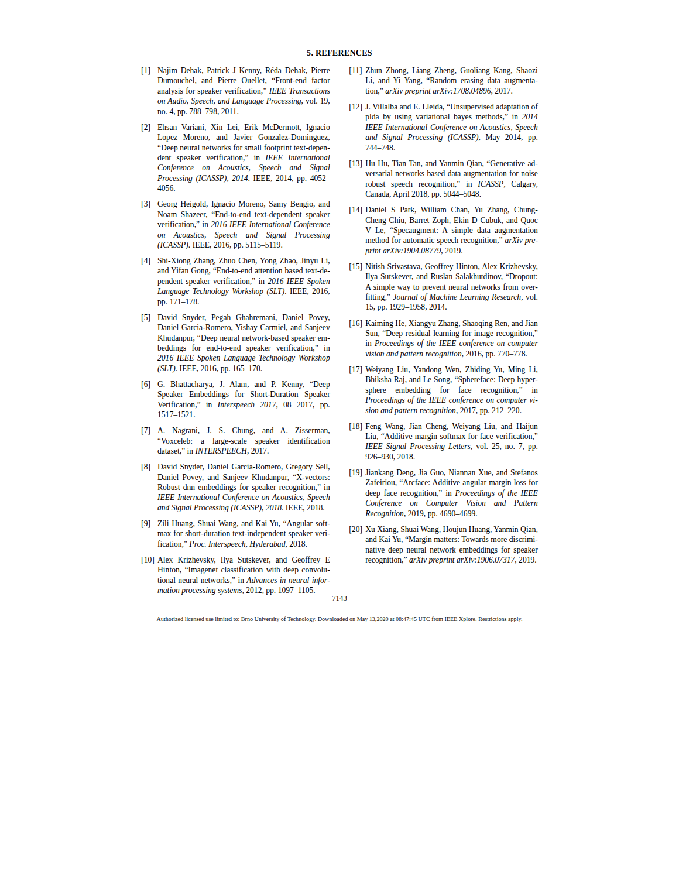5. REFERENCES
[1] Najim Dehak, Patrick J Kenny, Réda Dehak, Pierre Dumouchel, and Pierre Ouellet, “Front-end factor analysis for speaker verification,” IEEE Transactions on Audio, Speech, and Language Processing, vol. 19, no. 4, pp. 788–798, 2011.
[2] Ehsan Variani, Xin Lei, Erik McDermott, Ignacio Lopez Moreno, and Javier Gonzalez-Dominguez, “Deep neural networks for small footprint text-dependent speaker verification,” in IEEE International Conference on Acoustics, Speech and Signal Processing (ICASSP), 2014. IEEE, 2014, pp. 4052–4056.
[3] Georg Heigold, Ignacio Moreno, Samy Bengio, and Noam Shazeer, “End-to-end text-dependent speaker verification,” in 2016 IEEE International Conference on Acoustics, Speech and Signal Processing (ICASSP). IEEE, 2016, pp. 5115–5119.
[4] Shi-Xiong Zhang, Zhuo Chen, Yong Zhao, Jinyu Li, and Yifan Gong, “End-to-end attention based text-dependent speaker verification,” in 2016 IEEE Spoken Language Technology Workshop (SLT). IEEE, 2016, pp. 171–178.
[5] David Snyder, Pegah Ghahremani, Daniel Povey, Daniel Garcia-Romero, Yishay Carmiel, and Sanjeev Khudanpur, “Deep neural network-based speaker embeddings for end-to-end speaker verification,” in 2016 IEEE Spoken Language Technology Workshop (SLT). IEEE, 2016, pp. 165–170.
[6] G. Bhattacharya, J. Alam, and P. Kenny, “Deep Speaker Embeddings for Short-Duration Speaker Verification,” in Interspeech 2017, 08 2017, pp. 1517–1521.
[7] A. Nagrani, J. S. Chung, and A. Zisserman, “Voxceleb: a large-scale speaker identification dataset,” in INTERSPEECH, 2017.
[8] David Snyder, Daniel Garcia-Romero, Gregory Sell, Daniel Povey, and Sanjeev Khudanpur, “X-vectors: Robust dnn embeddings for speaker recognition,” in IEEE International Conference on Acoustics, Speech and Signal Processing (ICASSP), 2018. IEEE, 2018.
[9] Zili Huang, Shuai Wang, and Kai Yu, “Angular softmax for short-duration text-independent speaker verification,” Proc. Interspeech, Hyderabad, 2018.
[10] Alex Krizhevsky, Ilya Sutskever, and Geoffrey E Hinton, “Imagenet classification with deep convolutional neural networks,” in Advances in neural information processing systems, 2012, pp. 1097–1105.
[11] Zhun Zhong, Liang Zheng, Guoliang Kang, Shaozi Li, and Yi Yang, “Random erasing data augmentation,” arXiv preprint arXiv:1708.04896, 2017.
[12] J. Villalba and E. Lleida, “Unsupervised adaptation of plda by using variational bayes methods,” in 2014 IEEE International Conference on Acoustics, Speech and Signal Processing (ICASSP), May 2014, pp. 744–748.
[13] Hu Hu, Tian Tan, and Yanmin Qian, “Generative adversarial networks based data augmentation for noise robust speech recognition,” in ICASSP, Calgary, Canada, April 2018, pp. 5044–5048.
[14] Daniel S Park, William Chan, Yu Zhang, Chung-Cheng Chiu, Barret Zoph, Ekin D Cubuk, and Quoc V Le, “Specaugment: A simple data augmentation method for automatic speech recognition,” arXiv preprint arXiv:1904.08779, 2019.
[15] Nitish Srivastava, Geoffrey Hinton, Alex Krizhevsky, Ilya Sutskever, and Ruslan Salakhutdinov, “Dropout: A simple way to prevent neural networks from overfitting,” Journal of Machine Learning Research, vol. 15, pp. 1929–1958, 2014.
[16] Kaiming He, Xiangyu Zhang, Shaoqing Ren, and Jian Sun, “Deep residual learning for image recognition,” in Proceedings of the IEEE conference on computer vision and pattern recognition, 2016, pp. 770–778.
[17] Weiyang Liu, Yandong Wen, Zhiding Yu, Ming Li, Bhiksha Raj, and Le Song, “Sphereface: Deep hypersphere embedding for face recognition,” in Proceedings of the IEEE conference on computer vision and pattern recognition, 2017, pp. 212–220.
[18] Feng Wang, Jian Cheng, Weiyang Liu, and Haijun Liu, “Additive margin softmax for face verification,” IEEE Signal Processing Letters, vol. 25, no. 7, pp. 926–930, 2018.
[19] Jiankang Deng, Jia Guo, Niannan Xue, and Stefanos Zafeiriou, “Arcface: Additive angular margin loss for deep face recognition,” in Proceedings of the IEEE Conference on Computer Vision and Pattern Recognition, 2019, pp. 4690–4699.
[20] Xu Xiang, Shuai Wang, Houjun Huang, Yanmin Qian, and Kai Yu, “Margin matters: Towards more discriminative deep neural network embeddings for speaker recognition,” arXiv preprint arXiv:1906.07317, 2019.
7143
Authorized licensed use limited to: Brno University of Technology. Downloaded on May 13,2020 at 08:47:45 UTC from IEEE Xplore. Restrictions apply.